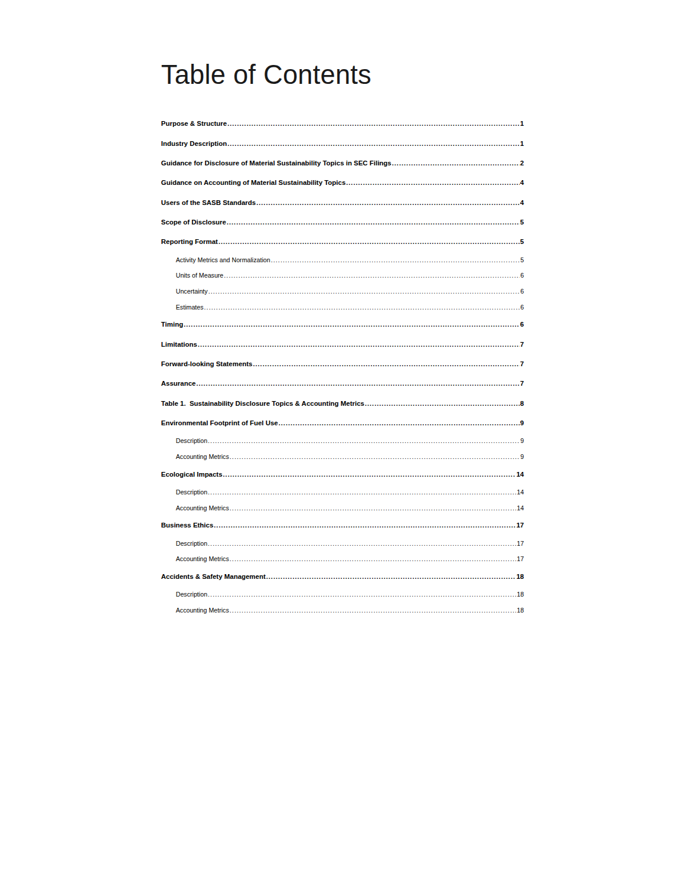Table of Contents
Purpose & Structure ........................................................................................................................................................................................................................................................... 1
Industry Description ........................................................................................................................................................................................................................................................... 1
Guidance for Disclosure of Material Sustainability Topics in SEC Filings ........................................................................................................................................................................................................................................................... 2
Guidance on Accounting of Material Sustainability Topics ........................................................................................................................................................................................................................................................... 4
Users of the SASB Standards ........................................................................................................................................................................................................................................................... 4
Scope of Disclosure ........................................................................................................................................................................................................................................................... 5
Reporting Format ........................................................................................................................................................................................................................................................... 5
Activity Metrics and Normalization ........................................................................................................................................................................................................................................................... 5
Units of Measure ........................................................................................................................................................................................................................................................... 6
Uncertainty ........................................................................................................................................................................................................................................................... 6
Estimates ........................................................................................................................................................................................................................................................... 6
Timing ........................................................................................................................................................................................................................................................... 6
Limitations ........................................................................................................................................................................................................................................................... 7
Forward-looking Statements ........................................................................................................................................................................................................................................................... 7
Assurance ........................................................................................................................................................................................................................................................... 7
Table 1. Sustainability Disclosure Topics & Accounting Metrics ........................................................................................................................................................................................................................................................... 8
Environmental Footprint of Fuel Use ........................................................................................................................................................................................................................................................... 9
Description ........................................................................................................................................................................................................................................................... 9
Accounting Metrics ........................................................................................................................................................................................................................................................... 9
Ecological Impacts ........................................................................................................................................................................................................................................................... 14
Description ........................................................................................................................................................................................................................................................... 14
Accounting Metrics ........................................................................................................................................................................................................................................................... 14
Business Ethics ........................................................................................................................................................................................................................................................... 17
Description ........................................................................................................................................................................................................................................................... 17
Accounting Metrics ........................................................................................................................................................................................................................................................... 17
Accidents & Safety Management ........................................................................................................................................................................................................................................................... 18
Description ........................................................................................................................................................................................................................................................... 18
Accounting Metrics ........................................................................................................................................................................................................................................................... 18